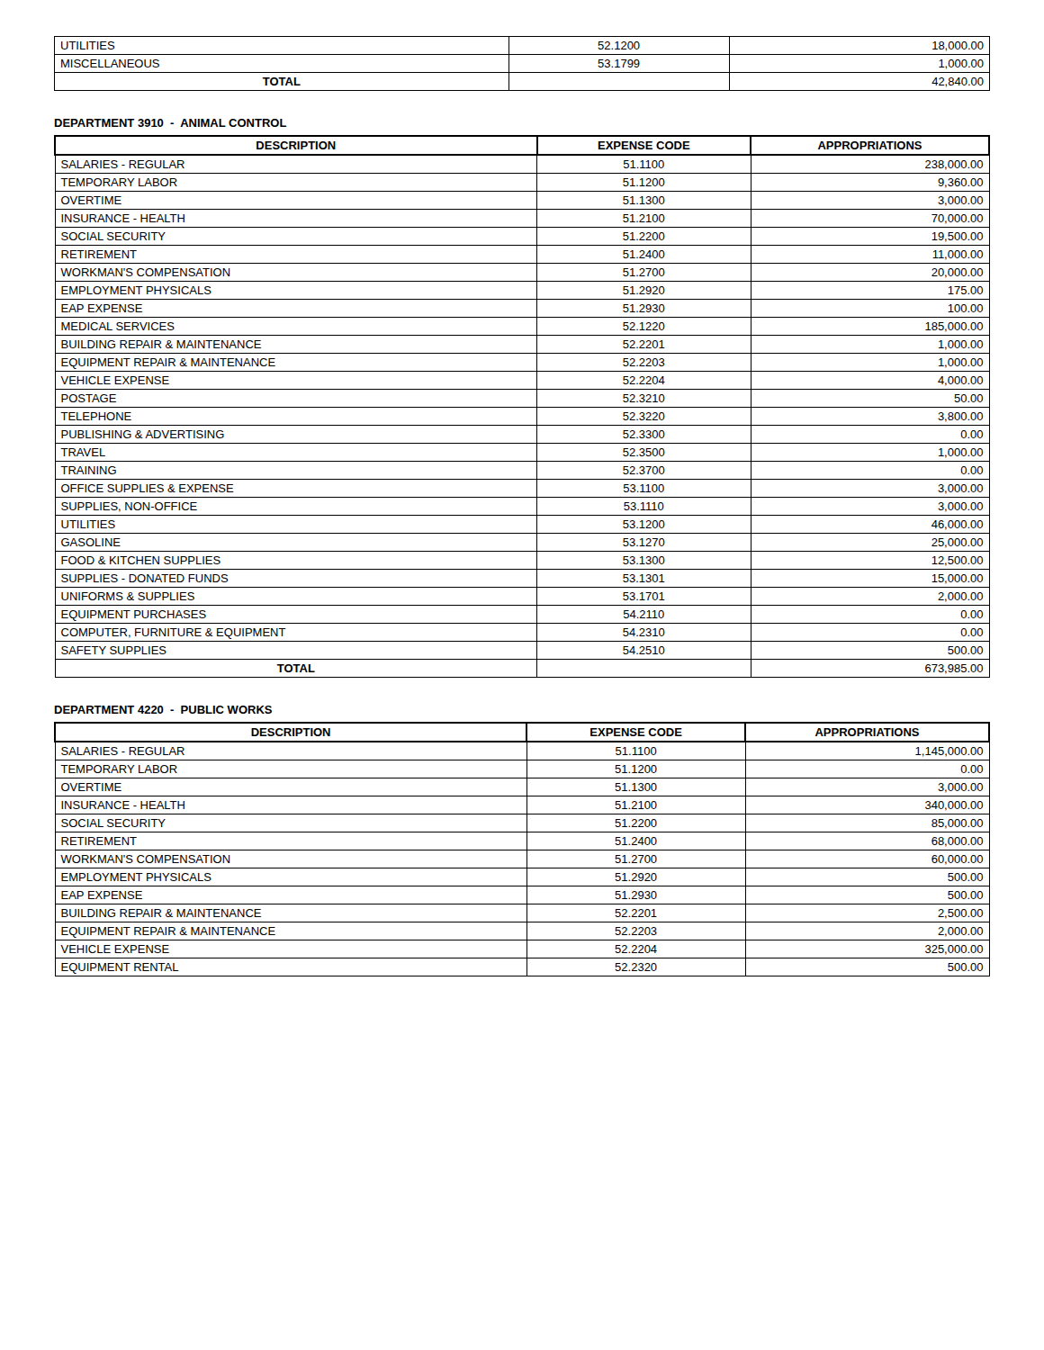| UTILITIES | 52.1200 | 18,000.00 |
| MISCELLANEOUS | 53.1799 | 1,000.00 |
| TOTAL | | 42,840.00 |
DEPARTMENT 3910 - ANIMAL CONTROL
| DESCRIPTION | EXPENSE CODE | APPROPRIATIONS |
| --- | --- | --- |
| SALARIES - REGULAR | 51.1100 | 238,000.00 |
| TEMPORARY LABOR | 51.1200 | 9,360.00 |
| OVERTIME | 51.1300 | 3,000.00 |
| INSURANCE - HEALTH | 51.2100 | 70,000.00 |
| SOCIAL SECURITY | 51.2200 | 19,500.00 |
| RETIREMENT | 51.2400 | 11,000.00 |
| WORKMAN'S COMPENSATION | 51.2700 | 20,000.00 |
| EMPLOYMENT PHYSICALS | 51.2920 | 175.00 |
| EAP EXPENSE | 51.2930 | 100.00 |
| MEDICAL SERVICES | 52.1220 | 185,000.00 |
| BUILDING REPAIR & MAINTENANCE | 52.2201 | 1,000.00 |
| EQUIPMENT REPAIR & MAINTENANCE | 52.2203 | 1,000.00 |
| VEHICLE EXPENSE | 52.2204 | 4,000.00 |
| POSTAGE | 52.3210 | 50.00 |
| TELEPHONE | 52.3220 | 3,800.00 |
| PUBLISHING & ADVERTISING | 52.3300 | 0.00 |
| TRAVEL | 52.3500 | 1,000.00 |
| TRAINING | 52.3700 | 0.00 |
| OFFICE SUPPLIES & EXPENSE | 53.1100 | 3,000.00 |
| SUPPLIES, NON-OFFICE | 53.1110 | 3,000.00 |
| UTILITIES | 53.1200 | 46,000.00 |
| GASOLINE | 53.1270 | 25,000.00 |
| FOOD & KITCHEN SUPPLIES | 53.1300 | 12,500.00 |
| SUPPLIES - DONATED FUNDS | 53.1301 | 15,000.00 |
| UNIFORMS & SUPPLIES | 53.1701 | 2,000.00 |
| EQUIPMENT PURCHASES | 54.2110 | 0.00 |
| COMPUTER, FURNITURE & EQUIPMENT | 54.2310 | 0.00 |
| SAFETY SUPPLIES | 54.2510 | 500.00 |
| TOTAL | | 673,985.00 |
DEPARTMENT 4220 - PUBLIC WORKS
| DESCRIPTION | EXPENSE CODE | APPROPRIATIONS |
| --- | --- | --- |
| SALARIES - REGULAR | 51.1100 | 1,145,000.00 |
| TEMPORARY LABOR | 51.1200 | 0.00 |
| OVERTIME | 51.1300 | 3,000.00 |
| INSURANCE - HEALTH | 51.2100 | 340,000.00 |
| SOCIAL SECURITY | 51.2200 | 85,000.00 |
| RETIREMENT | 51.2400 | 68,000.00 |
| WORKMAN'S COMPENSATION | 51.2700 | 60,000.00 |
| EMPLOYMENT PHYSICALS | 51.2920 | 500.00 |
| EAP EXPENSE | 51.2930 | 500.00 |
| BUILDING REPAIR & MAINTENANCE | 52.2201 | 2,500.00 |
| EQUIPMENT REPAIR & MAINTENANCE | 52.2203 | 2,000.00 |
| VEHICLE EXPENSE | 52.2204 | 325,000.00 |
| EQUIPMENT RENTAL | 52.2320 | 500.00 |